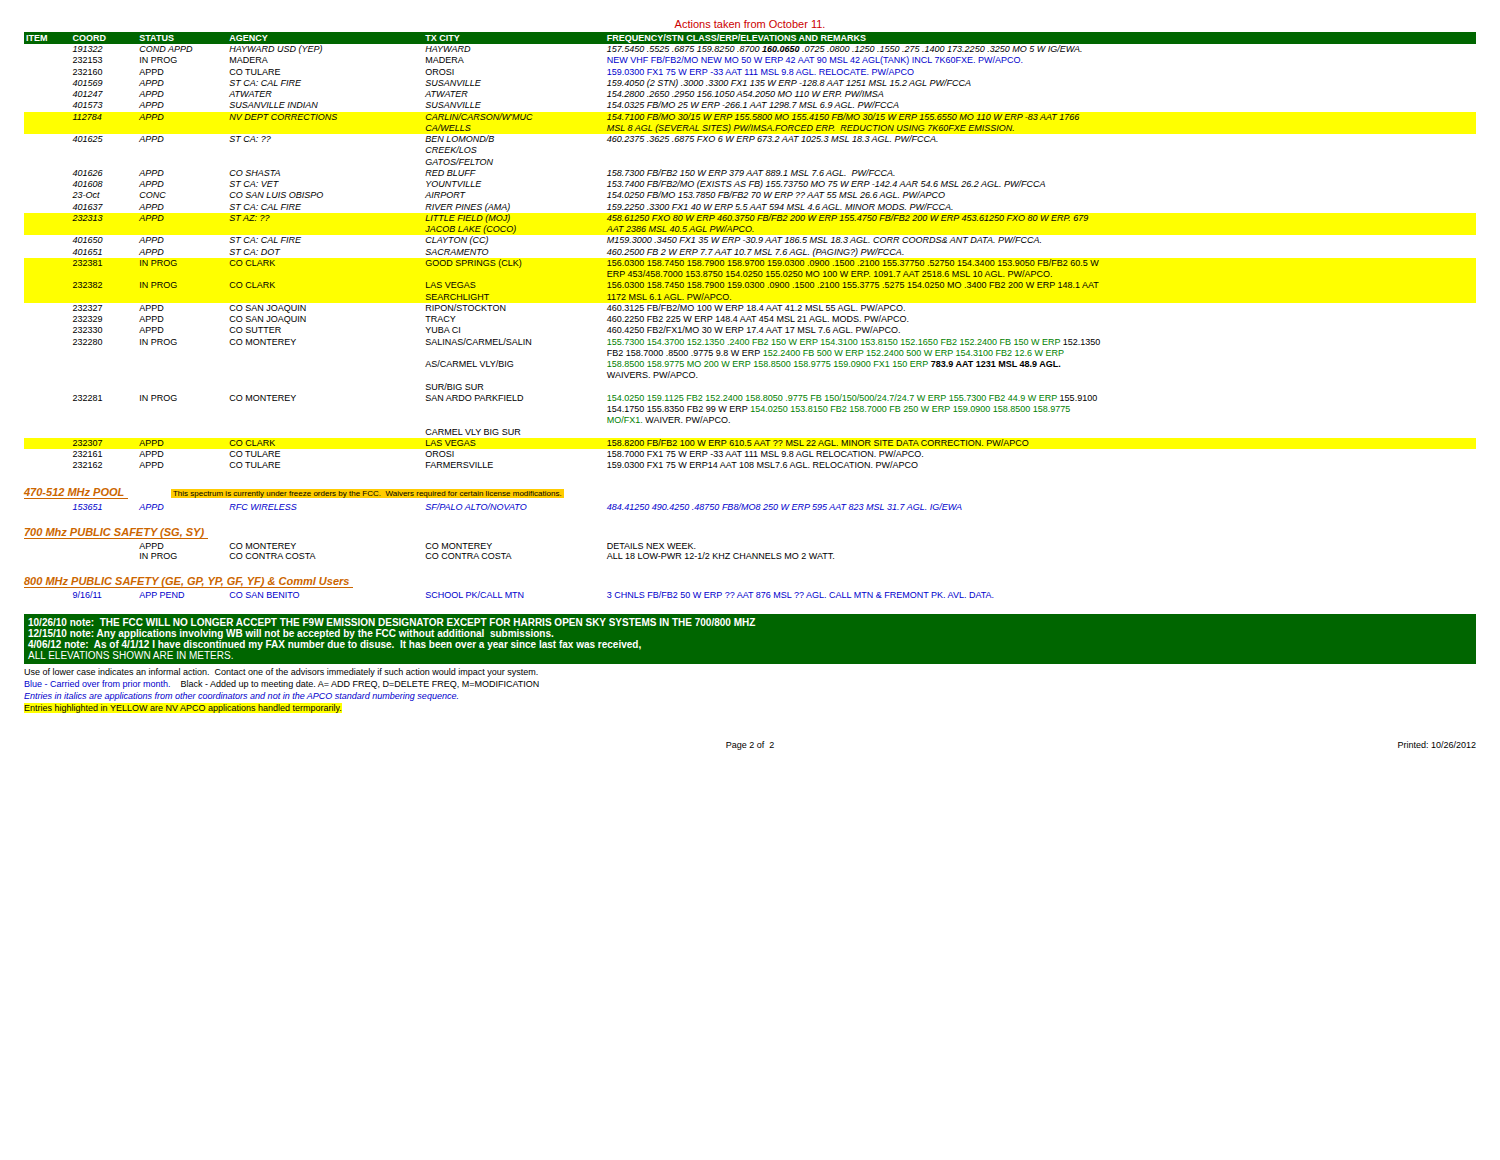Actions taken from October 11.
| ITEM | COORD | STATUS | AGENCY | TX CITY | FREQUENCY/STN CLASS/ERP/ELEVATIONS AND REMARKS |
| --- | --- | --- | --- | --- | --- |
| | 191322 | COND APPD | HAYWARD USD (YEP) | HAYWARD | 157.5450 .5525 .6875 159.8250 .8700 160.0650 .0725 .0800 .1250 .1550 .275 .1400 173.2250 .3250 MO 5 W IG/EWA. |
| | 232153 | IN PROG | MADERA | MADERA | NEW VHF FB/FB2/MO NEW MO 50 W ERP 42 AAT 90 MSL 42 AGL(TANK) INCL 7K60FXE. PW/APCO. |
| | 232160 | APPD | CO TULARE | OROSI | 159.0300 FX1 75 W ERP -33 AAT 111 MSL 9.8 AGL. RELOCATE. PW/APCO |
| | 401569 | APPD | ST CA: CAL FIRE | SUSANVILLE | 159.4050 (2 STN) .3000 .3300 FX1 135 W ERP -128.8 AAT 1251 MSL 15.2 AGL PW/FCCA |
| | 401247 | APPD | ATWATER | ATWATER | 154.2800 .2650 .2950 156.1050 A54.2050 MO 110 W ERP. PW/IMSA |
| | 401573 | APPD | SUSANVILLE INDIAN | SUSANVILLE | 154.0325 FB/MO 25 W ERP -266.1 AAT 1298.7 MSL 6.9 AGL. PW/FCCA |
| | 112784 | APPD | NV DEPT CORRECTIONS | CARLIN/CARSON/W'MUC CA/WELLS | 154.7100 FB/MO 30/15 W ERP 155.5800 MO 155.4150 FB/MO 30/15 W ERP 155.6550 MO 110 W ERP -83 AAT 1766 MSL 8 AGL (SEVERAL SITES) PW/IMSA.FORCED ERP. REDUCTION USING 7K60FXE EMISSION. |
| | 401625 | APPD | ST CA: ?? | BEN LOMOND/B CREEK/LOS GATOS/FELTON | 460.2375 .3625 .6875 FXO 6 W ERP 673.2 AAT 1025.3 MSL 18.3 AGL. PW/FCCA. |
| | 401626 | APPD | CO SHASTA | RED BLUFF | 158.7300 FB/FB2 150 W ERP 379 AAT 889.1 MSL 7.6 AGL. PW/FCCA. |
| | 401608 | APPD | ST CA: VET | YOUNTVILLE | 153.7400 FB/FB2/MO (EXISTS AS FB) 155.73750 MO 75 W ERP -142.4 AAR 54.6 MSL 26.2 AGL. PW/FCCA |
| | 23-Oct | CONC | CO SAN LUIS OBISPO | AIRPORT | 154.0250 FB/MO 153.7850 FB/FB2 70 W ERP ?? AAT 55 MSL 26.6 AGL. PW/APCO |
| | 401637 | APPD | ST CA: CAL FIRE | RIVER PINES (AMA) | 159.2250 .3300 FX1 40 W ERP 5.5 AAT 594 MSL 4.6 AGL. MINOR MODS. PW/FCCA. |
| | 232313 | APPD | ST AZ: ?? | LITTLE FIELD (MOJ) JACOB LAKE (COCO) | 458.61250 FXO 80 W ERP 460.3750 FB/FB2 200 W ERP 155.4750 FB/FB2 200 W ERP 453.61250 FXO 80 W ERP. 679 AAT 2386 MSL 40.5 AGL PW/APCO. |
| | 401650 | APPD | ST CA: CAL FIRE | CLAYTON (CC) | M159.3000 .3450 FX1 35 W ERP -30.9 AAT 186.5 MSL 18.3 AGL. CORR COORDS& ANT DATA. PW/FCCA. |
| | 401651 | APPD | ST CA: DOT | SACRAMENTO | 460.2500 FB 2 W ERP 7.7 AAT 10.7 MSL 7.6 AGL. (PAGING?) PW/FCCA. |
| | 232381 | IN PROG | CO CLARK | GOOD SPRINGS (CLK) | 156.0300 158.7450 158.7900 158.9700 159.0300 .0900 .1500 .2100 155.37750 .52750 154.3400 153.9050 FB/FB2 60.5 W ERP 453/458.7000 153.8750 154.0250 155.0250 MO 100 W ERP. 1091.7 AAT 2518.6 MSL 10 AGL. PW/APCO. |
| | 232382 | IN PROG | CO CLARK | LAS VEGAS SEARCHLIGHT | 156.0300 158.7450 158.7900 159.0300 .0900 .1500 .2100 155.3775 .5275 154.0250 MO .3400 FB2 200 W ERP 148.1 AAT 1172 MSL 6.1 AGL. PW/APCO. |
| | 232327 | APPD | CO SAN JOAQUIN | RIPON/STOCKTON | 460.3125 FB/FB2/MO 100 W ERP 18.4 AAT 41.2 MSL 55 AGL. PW/APCO. |
| | 232329 | APPD | CO SAN JOAQUIN | TRACY | 460.2250 FB2 225 W ERP 148.4 AAT 454 MSL 21 AGL. MODS. PW/APCO. |
| | 232330 | APPD | CO SUTTER | YUBA CI | 460.4250 FB2/FX1/MO 30 W ERP 17.4 AAT 17 MSL 7.6 AGL. PW/APCO. |
| | 232280 | IN PROG | CO MONTEREY | SALINAS/CARMEL/SALIN AS/CARMEL VLY/BIG SUR/BIG SUR | 155.7300 154.3700 152.1350 .2400 FB2 150 W ERP 154.3100 153.8150 152.1650 FB2 152.2400 FB 150 W ERP 152.1350 FB2 158.7000 .8500 .9775 9.8 W ERP 152.2400 FB 500 W ERP 152.2400 500 W ERP 154.3100 FB2 12.6 W ERP 158.8500 158.9775 MO 200 W ERP 158.8500 158.9775 159.0900 FX1 150 ERP 783.9 AAT 1231 MSL 48.9 AGL. WAIVERS. PW/APCO. |
| | 232281 | IN PROG | CO MONTEREY | SAN ARDO PARKFIELD CARMEL VLY BIG SUR | 154.0250 159.1125 FB2 152.2400 158.8050 .9775 FB 150/150/500/24.7/24.7 W ERP 155.7300 FB2 44.9 W ERP 155.9100 154.1750 155.8350 FB2 99 W ERP 154.0250 153.8150 FB2 158.7000 FB 250 W ERP 159.0900 158.8500 158.9775 MO/FX1. WAIVER. PW/APCO. |
| | 232307 | APPD | CO CLARK | LAS VEGAS | 158.8200 FB/FB2 100 W ERP 610.5 AAT ?? MSL 22 AGL. MINOR SITE DATA CORRECTION. PW/APCO |
| | 232161 | APPD | CO TULARE | OROSI | 158.7000 FX1 75 W ERP -33 AAT 111 MSL 9.8 AGL RELOCATION. PW/APCO. |
| | 232162 | APPD | CO TULARE | FARMERSVILLE | 159.0300 FX1 75 W ERP14 AAT 108 MSL7.6 AGL. RELOCATION. PW/APCO |
470-512 MHz POOL
This spectrum is currently under freeze orders by the FCC. Waivers required for certain license modifications.
| | 153651 | APPD | RFC WIRELESS | SF/PALO ALTO/NOVATO | 484.41250 490.4250 .48750 FB8/MO8 250 W ERP 595 AAT 823 MSL 31.7 AGL. IG/EWA |
700 Mhz PUBLIC SAFETY (SG, SY)
| | | APPD | CO MONTEREY | CO MONTEREY | DETAILS NEX WEEK. |
| | | IN PROG | CO CONTRA COSTA | CO CONTRA COSTA | ALL 18 LOW-PWR 12-1/2 KHZ CHANNELS MO 2 WATT. |
800 MHz PUBLIC SAFETY (GE, GP, YP, GF, YF) & Comml Users
| | 9/16/11 | APP PEND | CO SAN BENITO | SCHOOL PK/CALL MTN | 3 CHNLS FB/FB2 50 W ERP ?? AAT 876 MSL ?? AGL. CALL MTN & FREMONT PK. AVL. DATA. |
10/26/10 note: THE FCC WILL NO LONGER ACCEPT THE F9W EMISSION DESIGNATOR EXCEPT FOR HARRIS OPEN SKY SYSTEMS IN THE 700/800 MHZ
12/15/10 note: Any applications involving WB will not be accepted by the FCC without additional submissions.
4/06/12 note: As of 4/1/12 I have discontinued my FAX number due to disuse. It has been over a year since last fax was received,
ALL ELEVATIONS SHOWN ARE IN METERS.
Use of lower case indicates an informal action. Contact one of the advisors immediately if such action would impact your system.
Blue - Carried over from prior month. Black - Added up to meeting date. A= ADD FREQ, D=DELETE FREQ, M=MODIFICATION
Entries in italics are applications from other coordinators and not in the APCO standard numbering sequence.
Entries highlighted in YELLOW are NV APCO applications handled termporarily.
Page 2 of 2
Printed: 10/26/2012